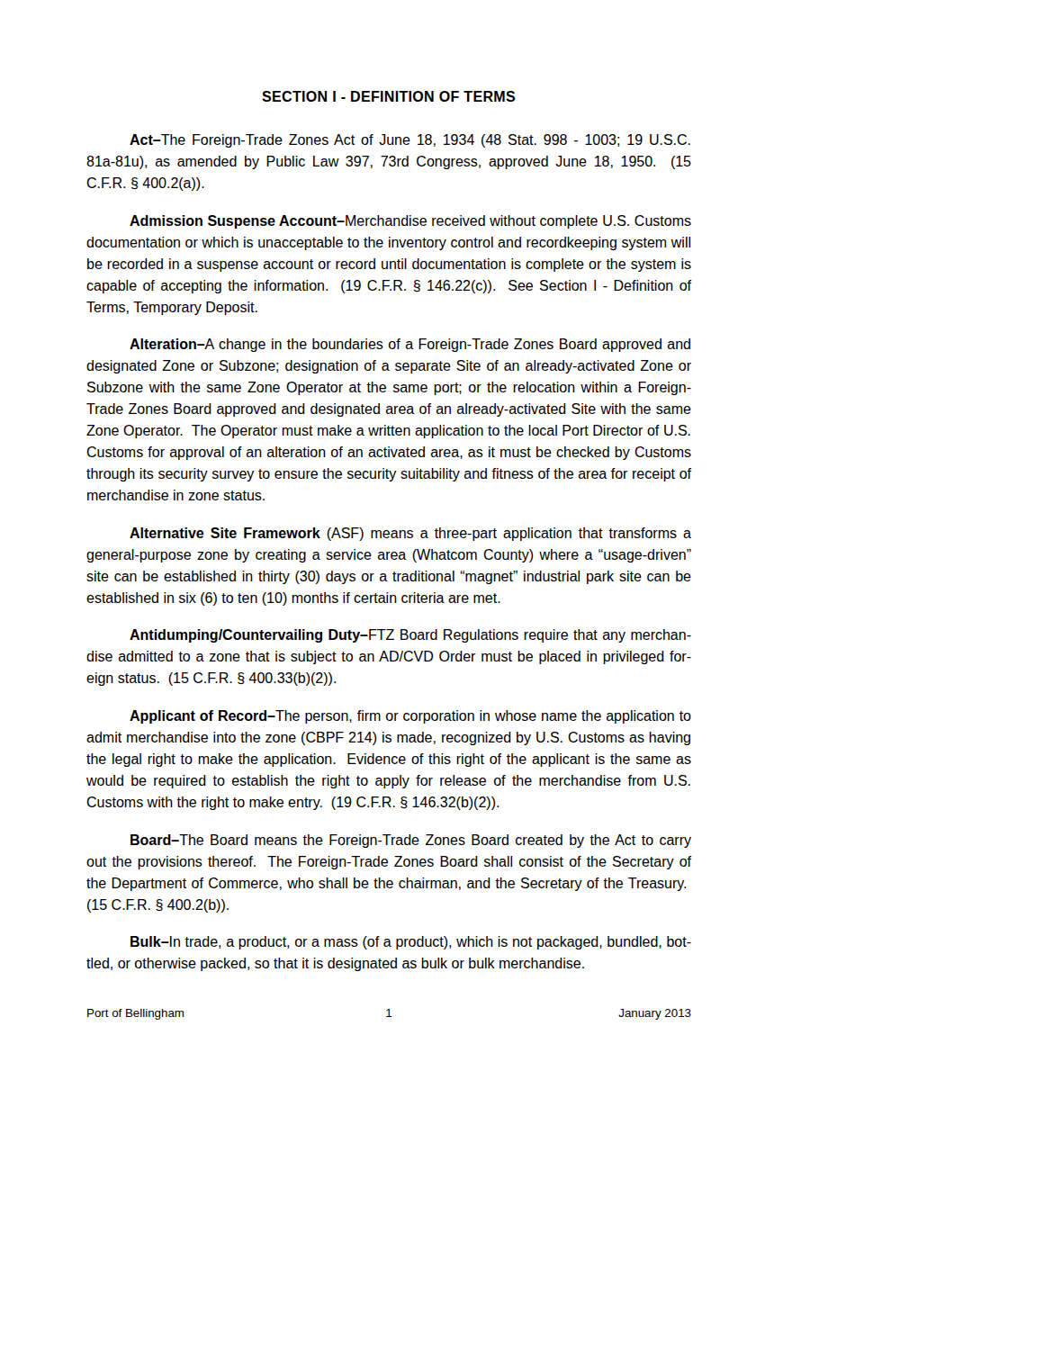SECTION I - DEFINITION OF TERMS
Act–The Foreign-Trade Zones Act of June 18, 1934 (48 Stat. 998 - 1003; 19 U.S.C. 81a-81u), as amended by Public Law 397, 73rd Congress, approved June 18, 1950. (15 C.F.R. § 400.2(a)).
Admission Suspense Account–Merchandise received without complete U.S. Customs documentation or which is unacceptable to the inventory control and recordkeeping system will be recorded in a suspense account or record until documentation is complete or the system is capable of accepting the information. (19 C.F.R. § 146.22(c)). See Section I - Definition of Terms, Temporary Deposit.
Alteration–A change in the boundaries of a Foreign-Trade Zones Board approved and designated Zone or Subzone; designation of a separate Site of an already-activated Zone or Subzone with the same Zone Operator at the same port; or the relocation within a Foreign-Trade Zones Board approved and designated area of an already-activated Site with the same Zone Operator. The Operator must make a written application to the local Port Director of U.S. Customs for approval of an alteration of an activated area, as it must be checked by Customs through its security survey to ensure the security suitability and fitness of the area for receipt of merchandise in zone status.
Alternative Site Framework (ASF) means a three-part application that transforms a general-purpose zone by creating a service area (Whatcom County) where a “usage-driven” site can be established in thirty (30) days or a traditional “magnet” industrial park site can be established in six (6) to ten (10) months if certain criteria are met.
Antidumping/Countervailing Duty–FTZ Board Regulations require that any merchandise admitted to a zone that is subject to an AD/CVD Order must be placed in privileged foreign status. (15 C.F.R. § 400.33(b)(2)).
Applicant of Record–The person, firm or corporation in whose name the application to admit merchandise into the zone (CBPF 214) is made, recognized by U.S. Customs as having the legal right to make the application. Evidence of this right of the applicant is the same as would be required to establish the right to apply for release of the merchandise from U.S. Customs with the right to make entry. (19 C.F.R. § 146.32(b)(2)).
Board–The Board means the Foreign-Trade Zones Board created by the Act to carry out the provisions thereof. The Foreign-Trade Zones Board shall consist of the Secretary of the Department of Commerce, who shall be the chairman, and the Secretary of the Treasury. (15 C.F.R. § 400.2(b)).
Bulk–In trade, a product, or a mass (of a product), which is not packaged, bundled, bottled, or otherwise packed, so that it is designated as bulk or bulk merchandise.
Port of Bellingham
1
January 2013